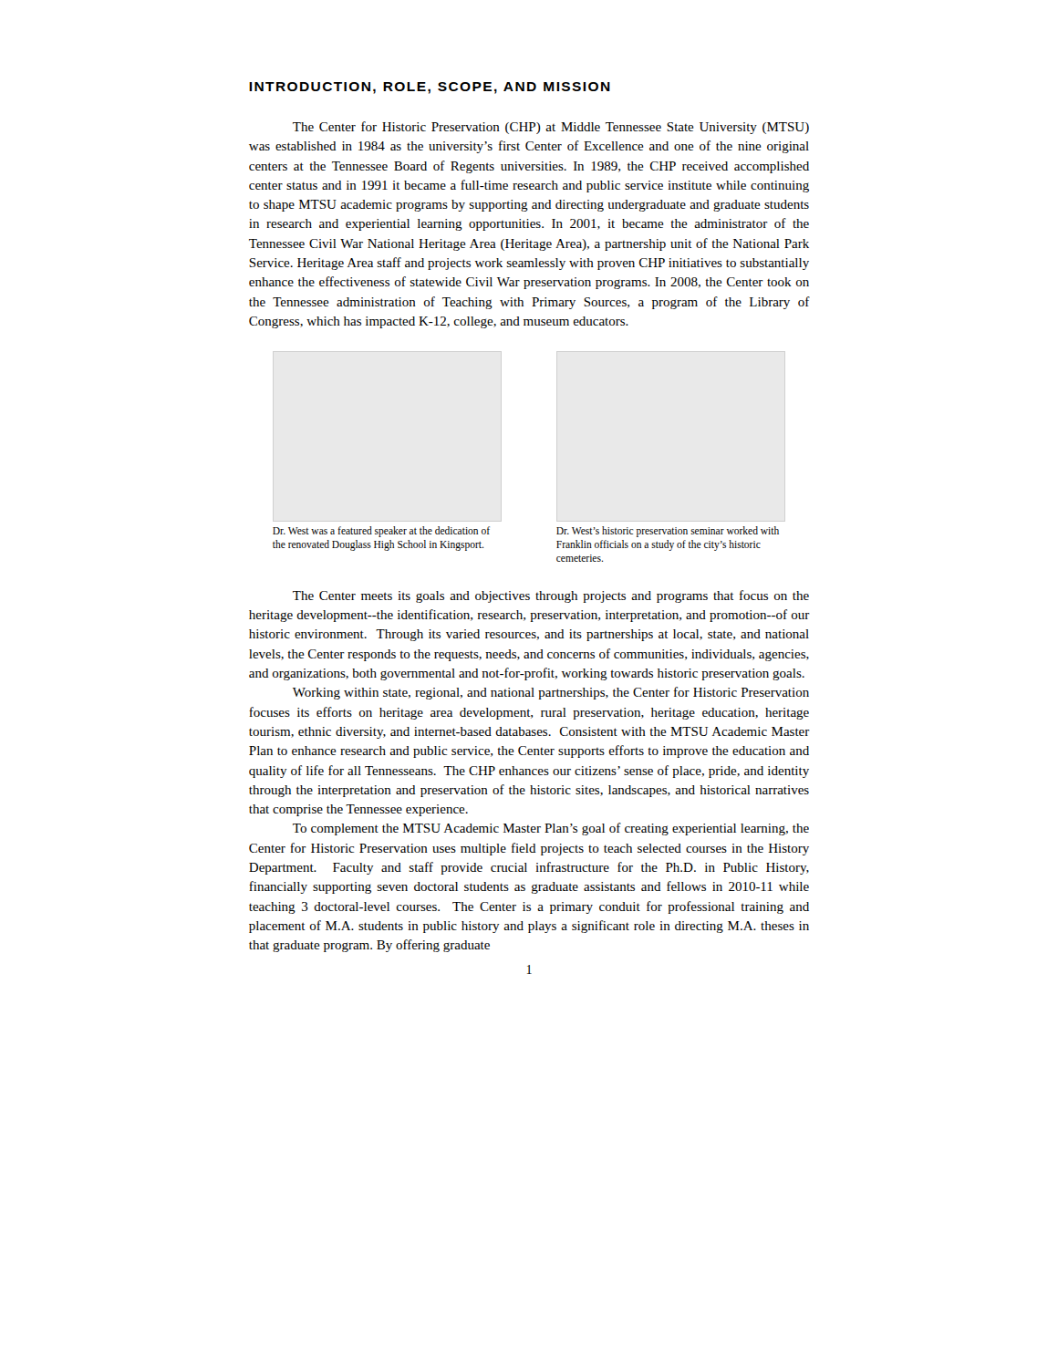Introduction, Role, Scope, and Mission
The Center for Historic Preservation (CHP) at Middle Tennessee State University (MTSU) was established in 1984 as the university’s first Center of Excellence and one of the nine original centers at the Tennessee Board of Regents universities. In 1989, the CHP received accomplished center status and in 1991 it became a full-time research and public service institute while continuing to shape MTSU academic programs by supporting and directing undergraduate and graduate students in research and experiential learning opportunities. In 2001, it became the administrator of the Tennessee Civil War National Heritage Area (Heritage Area), a partnership unit of the National Park Service. Heritage Area staff and projects work seamlessly with proven CHP initiatives to substantially enhance the effectiveness of statewide Civil War preservation programs. In 2008, the Center took on the Tennessee administration of Teaching with Primary Sources, a program of the Library of Congress, which has impacted K-12, college, and museum educators.
Dr. West was a featured speaker at the dedication of the renovated Douglass High School in Kingsport.
Dr. West’s historic preservation seminar worked with Franklin officials on a study of the city’s historic cemeteries.
The Center meets its goals and objectives through projects and programs that focus on the heritage development--the identification, research, preservation, interpretation, and promotion--of our historic environment. Through its varied resources, and its partnerships at local, state, and national levels, the Center responds to the requests, needs, and concerns of communities, individuals, agencies, and organizations, both governmental and not-for-profit, working towards historic preservation goals.
Working within state, regional, and national partnerships, the Center for Historic Preservation focuses its efforts on heritage area development, rural preservation, heritage education, heritage tourism, ethnic diversity, and internet-based databases. Consistent with the MTSU Academic Master Plan to enhance research and public service, the Center supports efforts to improve the education and quality of life for all Tennesseans. The CHP enhances our citizens’ sense of place, pride, and identity through the interpretation and preservation of the historic sites, landscapes, and historical narratives that comprise the Tennessee experience.
To complement the MTSU Academic Master Plan’s goal of creating experiential learning, the Center for Historic Preservation uses multiple field projects to teach selected courses in the History Department. Faculty and staff provide crucial infrastructure for the Ph.D. in Public History, financially supporting seven doctoral students as graduate assistants and fellows in 2010-11 while teaching 3 doctoral-level courses. The Center is a primary conduit for professional training and placement of M.A. students in public history and plays a significant role in directing M.A. theses in that graduate program. By offering graduate
1